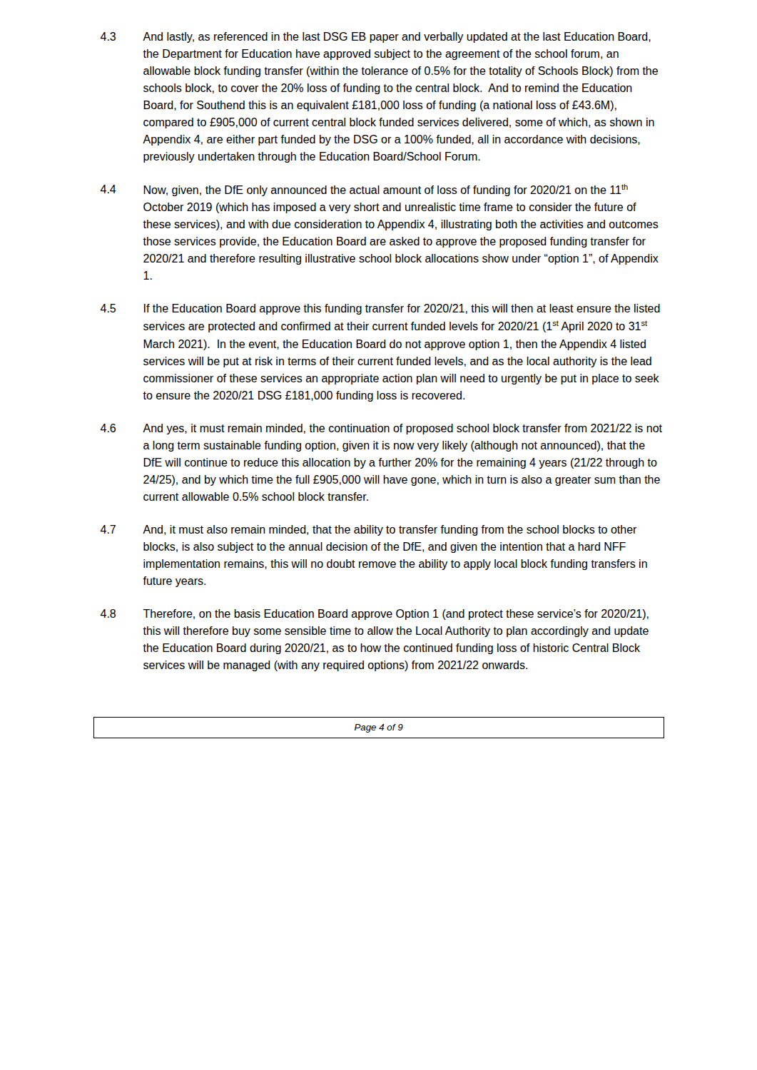4.3
And lastly, as referenced in the last DSG EB paper and verbally updated at the last Education Board, the Department for Education have approved subject to the agreement of the school forum, an allowable block funding transfer (within the tolerance of 0.5% for the totality of Schools Block) from the schools block, to cover the 20% loss of funding to the central block. And to remind the Education Board, for Southend this is an equivalent £181,000 loss of funding (a national loss of £43.6M), compared to £905,000 of current central block funded services delivered, some of which, as shown in Appendix 4, are either part funded by the DSG or a 100% funded, all in accordance with decisions, previously undertaken through the Education Board/School Forum.
4.4
Now, given, the DfE only announced the actual amount of loss of funding for 2020/21 on the 11th October 2019 (which has imposed a very short and unrealistic time frame to consider the future of these services), and with due consideration to Appendix 4, illustrating both the activities and outcomes those services provide, the Education Board are asked to approve the proposed funding transfer for 2020/21 and therefore resulting illustrative school block allocations show under “option 1”, of Appendix 1.
4.5
If the Education Board approve this funding transfer for 2020/21, this will then at least ensure the listed services are protected and confirmed at their current funded levels for 2020/21 (1st April 2020 to 31st March 2021). In the event, the Education Board do not approve option 1, then the Appendix 4 listed services will be put at risk in terms of their current funded levels, and as the local authority is the lead commissioner of these services an appropriate action plan will need to urgently be put in place to seek to ensure the 2020/21 DSG £181,000 funding loss is recovered.
4.6
And yes, it must remain minded, the continuation of proposed school block transfer from 2021/22 is not a long term sustainable funding option, given it is now very likely (although not announced), that the DfE will continue to reduce this allocation by a further 20% for the remaining 4 years (21/22 through to 24/25), and by which time the full £905,000 will have gone, which in turn is also a greater sum than the current allowable 0.5% school block transfer.
4.7
And, it must also remain minded, that the ability to transfer funding from the school blocks to other blocks, is also subject to the annual decision of the DfE, and given the intention that a hard NFF implementation remains, this will no doubt remove the ability to apply local block funding transfers in future years.
4.8
Therefore, on the basis Education Board approve Option 1 (and protect these service’s for 2020/21), this will therefore buy some sensible time to allow the Local Authority to plan accordingly and update the Education Board during 2020/21, as to how the continued funding loss of historic Central Block services will be managed (with any required options) from 2021/22 onwards.
Page 4 of 9